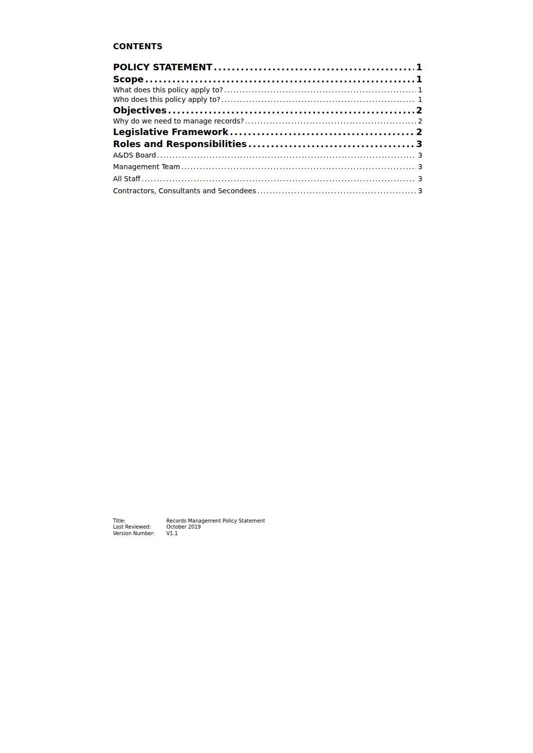CONTENTS
POLICY STATEMENT ........................................................................................... 1
Scope ................................................................................................................. 1
What does this policy apply to? ......................................................................................... 1
Who does this policy apply to? ......................................................................................... 1
Objectives ....................................................................................................... 2
Why do we need to manage records? ................................................................................. 2
Legislative Framework ................................................................................. 2
Roles and Responsibilities ............................................................................. 3
A&DS Board ............................................................................................................. 3
Management Team ..................................................................................................... 3
All Staff ................................................................................................................. 3
Contractors, Consultants and Secondees ........................................................................... 3
| Title: | Records Management Policy Statement |
| Last Reviewed: | October 2019 |
| Version Number: | V1.1 |